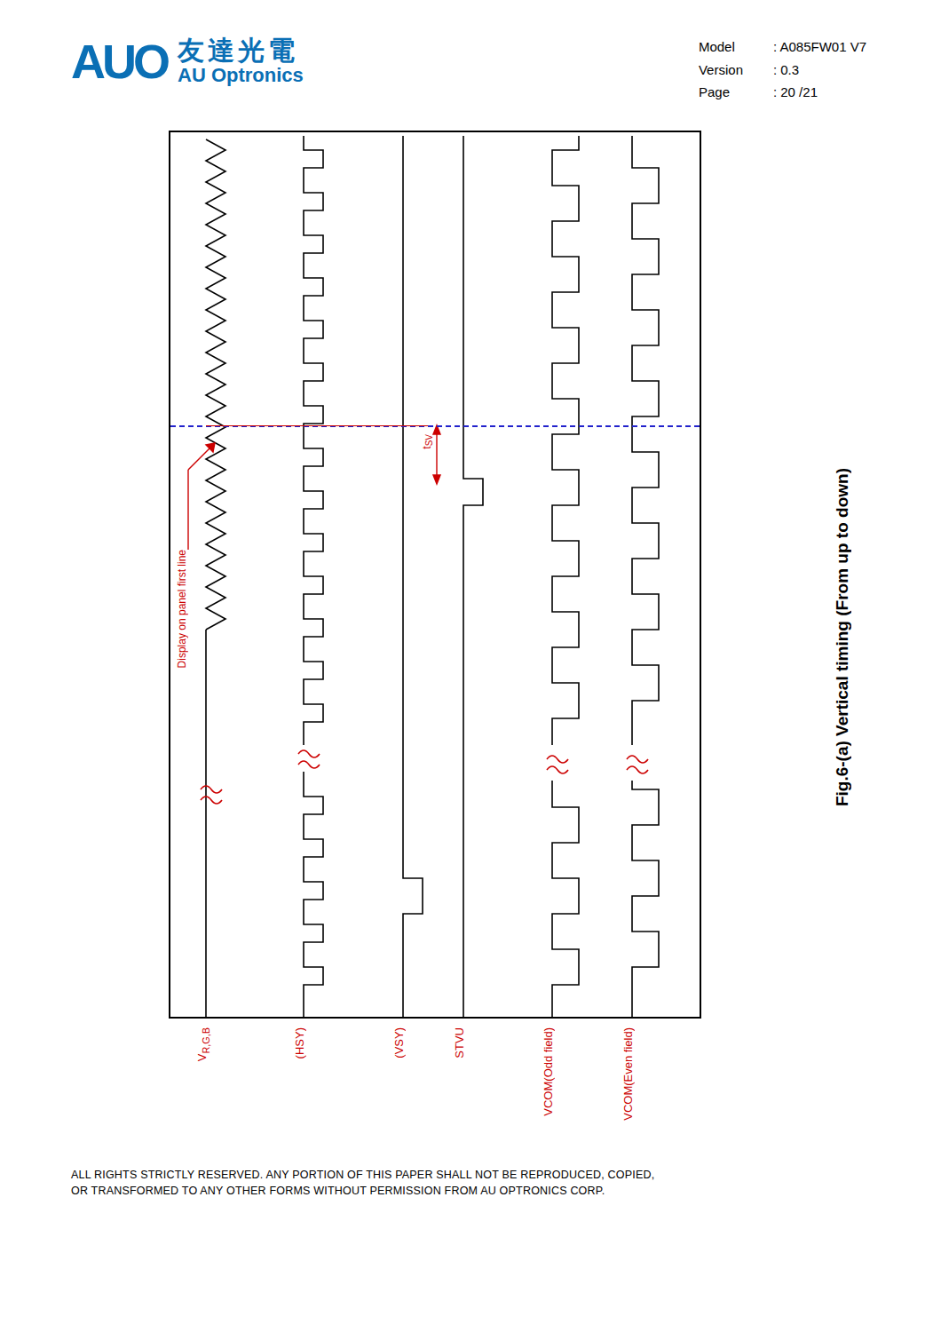AUO
友達光電
AU Optronics
| Model | : A085FW01 V7 |
| Version | : 0.3 |
| Page | : 20 /21 |
tSV
Display on panel first line
VR,G,B
(HSY)
(VSY)
STVU
VCOM(Odd field)
VCOM(Even field)
Fig.6-(a) Vertical timing (From up to down)
ALL RIGHTS STRICTLY RESERVED. ANY PORTION OF THIS PAPER SHALL NOT BE REPRODUCED, COPIED,
OR TRANSFORMED TO ANY OTHER FORMS WITHOUT PERMISSION FROM AU OPTRONICS CORP.